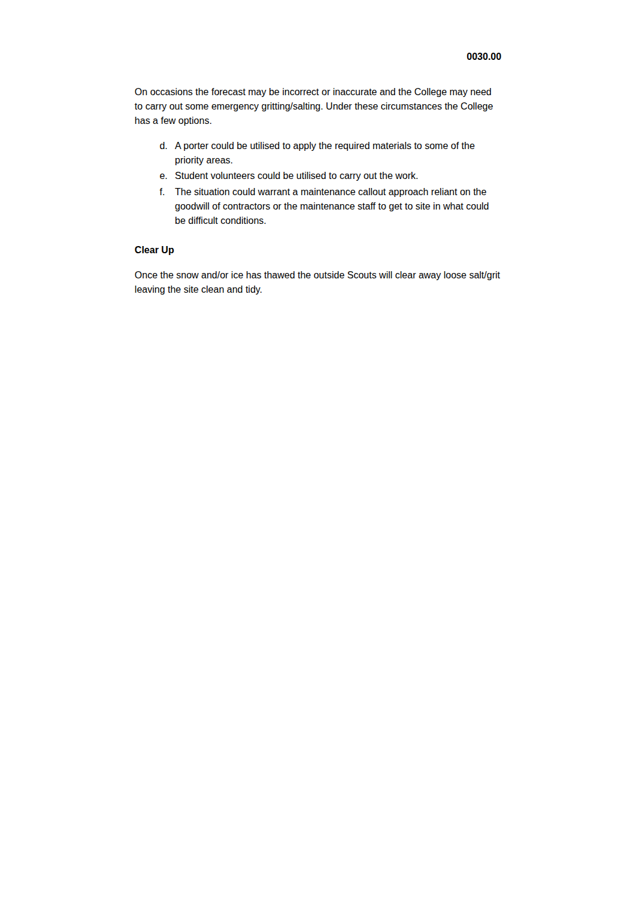0030.00
On occasions the forecast may be incorrect or inaccurate and the College may need to carry out some emergency gritting/salting. Under these circumstances the College has a few options.
d. A porter could be utilised to apply the required materials to some of the priority areas.
e. Student volunteers could be utilised to carry out the work.
f. The situation could warrant a maintenance callout approach reliant on the goodwill of contractors or the maintenance staff to get to site in what could be difficult conditions.
Clear Up
Once the snow and/or ice has thawed the outside Scouts will clear away loose salt/grit leaving the site clean and tidy.